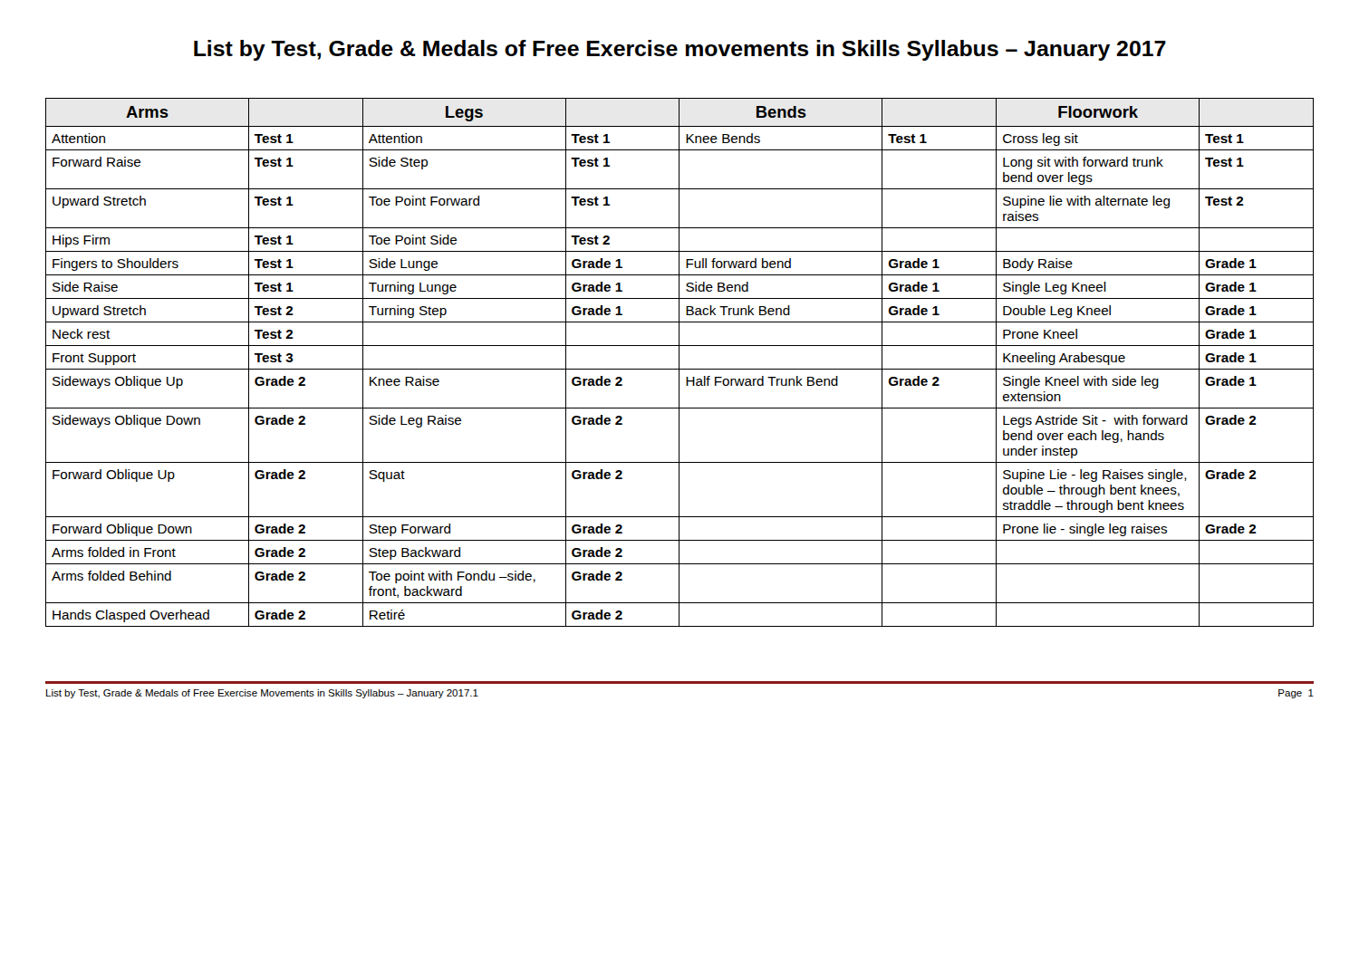List by Test, Grade & Medals of Free Exercise movements in Skills Syllabus – January 2017
| Arms | | Legs | | Bends | | Floorwork | |
| --- | --- | --- | --- | --- | --- | --- | --- |
| Attention | Test 1 | Attention | Test 1 | Knee Bends | Test 1 | Cross leg sit | Test 1 |
| Forward Raise | Test 1 | Side Step | Test 1 | | | Long sit with forward trunk bend over legs | Test 1 |
| Upward Stretch | Test 1 | Toe Point Forward | Test 1 | | | Supine lie with alternate leg raises | Test 2 |
| Hips Firm | Test 1 | Toe Point Side | Test 2 | | | | |
| Fingers to Shoulders | Test 1 | Side Lunge | Grade 1 | Full forward bend | Grade 1 | Body Raise | Grade 1 |
| Side Raise | Test 1 | Turning Lunge | Grade 1 | Side Bend | Grade 1 | Single Leg Kneel | Grade 1 |
| Upward Stretch | Test 2 | Turning Step | Grade 1 | Back Trunk Bend | Grade 1 | Double Leg Kneel | Grade 1 |
| Neck rest | Test 2 | | | | | Prone Kneel | Grade 1 |
| Front Support | Test 3 | | | | | Kneeling Arabesque | Grade 1 |
| Sideways Oblique Up | Grade 2 | Knee Raise | Grade 2 | Half Forward Trunk Bend | Grade 2 | Single Kneel with side leg extension | Grade 1 |
| Sideways Oblique Down | Grade 2 | Side Leg Raise | Grade 2 | | | Legs Astride Sit - with forward bend over each leg, hands under instep | Grade 2 |
| Forward Oblique Up | Grade 2 | Squat | Grade 2 | | | Supine Lie - leg Raises single, double – through bent knees, straddle – through bent knees | Grade 2 |
| Forward Oblique Down | Grade 2 | Step Forward | Grade 2 | | | Prone lie - single leg raises | Grade 2 |
| Arms folded in Front | Grade 2 | Step Backward | Grade 2 | | | | |
| Arms folded Behind | Grade 2 | Toe point with Fondu –side, front, backward | Grade 2 | | | | |
| Hands Clasped Overhead | Grade 2 | Retiré | Grade 2 | | | | |
List by Test, Grade & Medals of Free Exercise Movements in Skills Syllabus – January 2017.1 Page 1